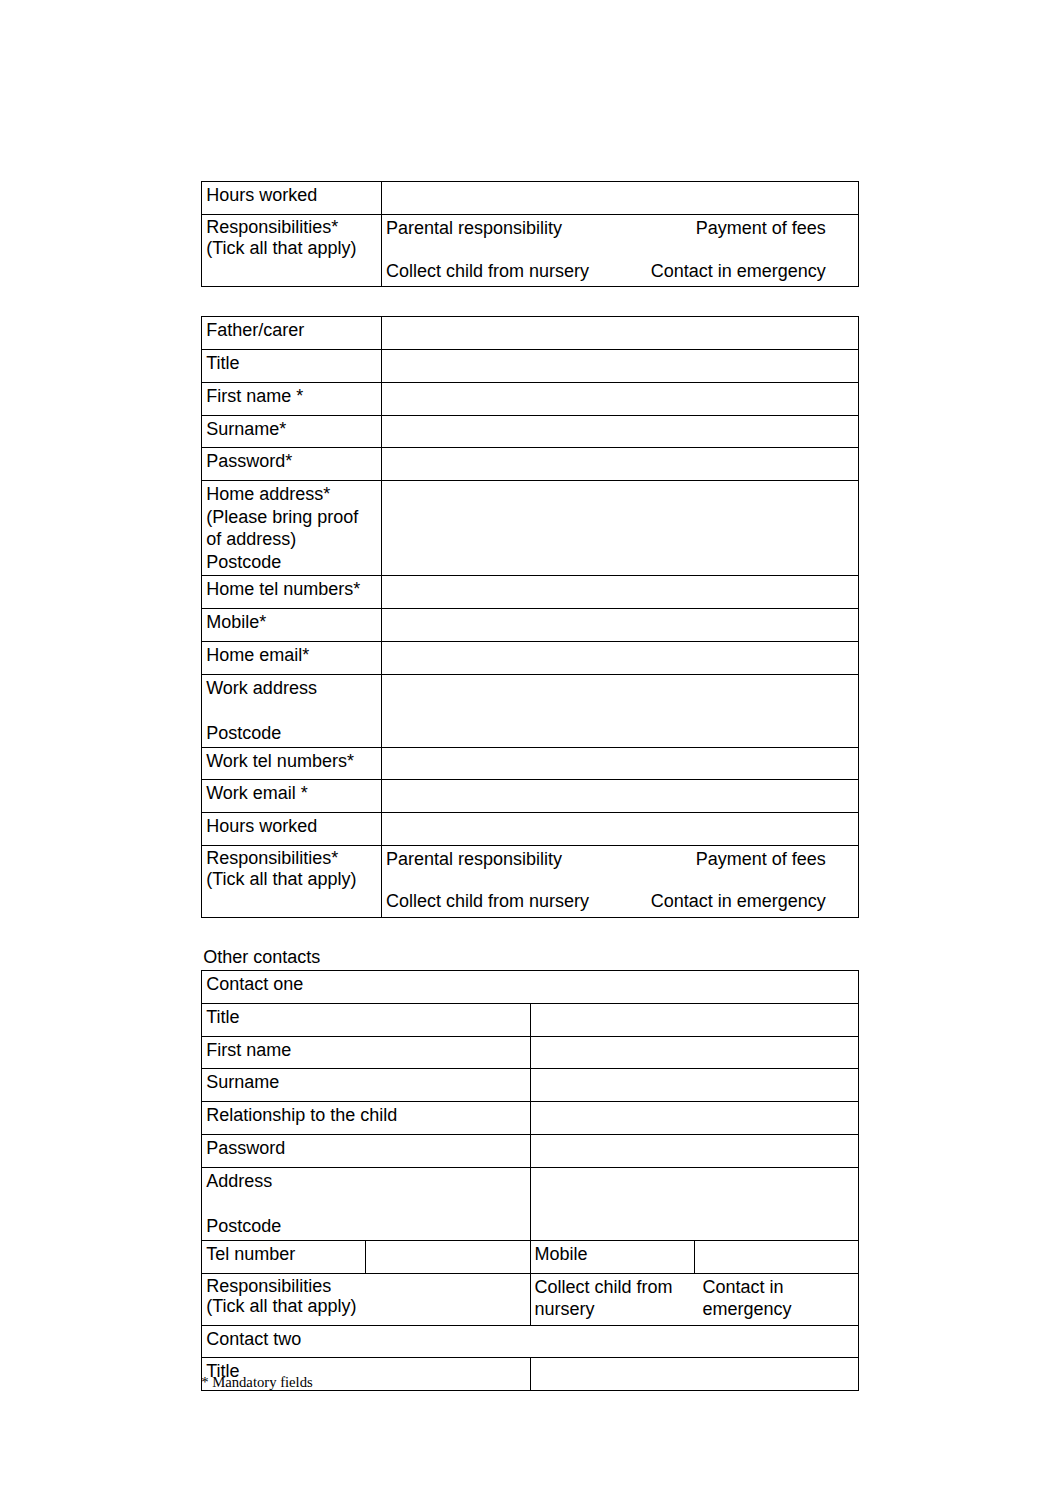| Hours worked | |
| Responsibilities* (Tick all that apply) | Parental responsibility Payment of fees Collect child from nursery Contact in emergency |
| Father/carer | |
| Title | |
| First name * | |
| Surname* | |
| Password* | |
| Home address* (Please bring proof of address) Postcode | |
| Home tel numbers* | |
| Mobile* | |
| Home email* | |
| Work address Postcode | |
| Work tel numbers* | |
| Work email * | |
| Hours worked | |
| Responsibilities* (Tick all that apply) | Parental responsibility Payment of fees Collect child from nursery Contact in emergency |
Other contacts
| Contact one |
| Title | |
| First name | |
| Surname | |
| Relationship to the child | |
| Password | |
| Address Postcode | |
| Tel number | | Mobile | |
| Responsibilities (Tick all that apply) | Collect child from nursery Contact in emergency |
| Contact two |
| Title | |
* Mandatory fields